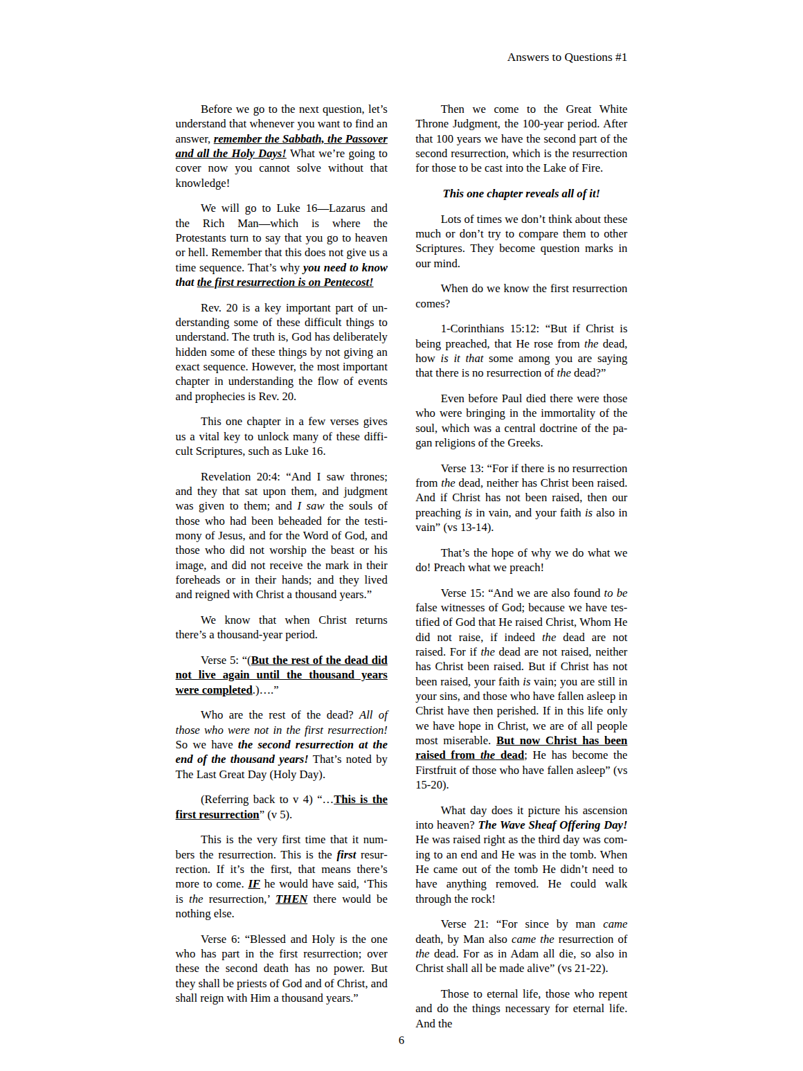Answers to Questions #1
Before we go to the next question, let’s understand that whenever you want to find an answer, remember the Sabbath, the Passover and all the Holy Days! What we’re going to cover now you cannot solve without that knowledge!
We will go to Luke 16—Lazarus and the Rich Man—which is where the Protestants turn to say that you go to heaven or hell. Remember that this does not give us a time sequence. That’s why you need to know that the first resurrection is on Pentecost!
Rev. 20 is a key important part of understanding some of these difficult things to understand. The truth is, God has deliberately hidden some of these things by not giving an exact sequence. However, the most important chapter in understanding the flow of events and prophecies is Rev. 20.
This one chapter in a few verses gives us a vital key to unlock many of these difficult Scriptures, such as Luke 16.
Revelation 20:4: “And I saw thrones; and they that sat upon them, and judgment was given to them; and I saw the souls of those who had been beheaded for the testimony of Jesus, and for the Word of God, and those who did not worship the beast or his image, and did not receive the mark in their foreheads or in their hands; and they lived and reigned with Christ a thousand years.”
We know that when Christ returns there’s a thousand-year period.
Verse 5: “(But the rest of the dead did not live again until the thousand years were completed.)….”
Who are the rest of the dead? All of those who were not in the first resurrection! So we have the second resurrection at the end of the thousand years! That’s noted by The Last Great Day (Holy Day).
(Referring back to v 4) “…This is the first resurrection” (v 5).
This is the very first time that it numbers the resurrection. This is the first resurrection. If it’s the first, that means there’s more to come. IF he would have said, ‘This is the resurrection,’ THEN there would be nothing else.
Verse 6: “Blessed and Holy is the one who has part in the first resurrection; over these the second death has no power. But they shall be priests of God and of Christ, and shall reign with Him a thousand years.”
Then we come to the Great White Throne Judgment, the 100-year period. After that 100 years we have the second part of the second resurrection, which is the resurrection for those to be cast into the Lake of Fire.
This one chapter reveals all of it!
Lots of times we don’t think about these much or don’t try to compare them to other Scriptures. They become question marks in our mind.
When do we know the first resurrection comes?
1-Corinthians 15:12: “But if Christ is being preached, that He rose from the dead, how is it that some among you are saying that there is no resurrection of the dead?”
Even before Paul died there were those who were bringing in the immortality of the soul, which was a central doctrine of the pagan religions of the Greeks.
Verse 13: “For if there is no resurrection from the dead, neither has Christ been raised. And if Christ has not been raised, then our preaching is in vain, and your faith is also in vain” (vs 13-14).
That’s the hope of why we do what we do! Preach what we preach!
Verse 15: “And we are also found to be false witnesses of God; because we have testified of God that He raised Christ, Whom He did not raise, if indeed the dead are not raised. For if the dead are not raised, neither has Christ been raised. But if Christ has not been raised, your faith is vain; you are still in your sins, and those who have fallen asleep in Christ have then perished. If in this life only we have hope in Christ, we are of all people most miserable. But now Christ has been raised from the dead; He has become the Firstfruit of those who have fallen asleep” (vs 15-20).
What day does it picture his ascension into heaven? The Wave Sheaf Offering Day! He was raised right as the third day was coming to an end and He was in the tomb. When He came out of the tomb He didn’t need to have anything removed. He could walk through the rock!
Verse 21: “For since by man came death, by Man also came the resurrection of the dead. For as in Adam all die, so also in Christ shall all be made alive” (vs 21-22).
Those to eternal life, those who repent and do the things necessary for eternal life. And the
6